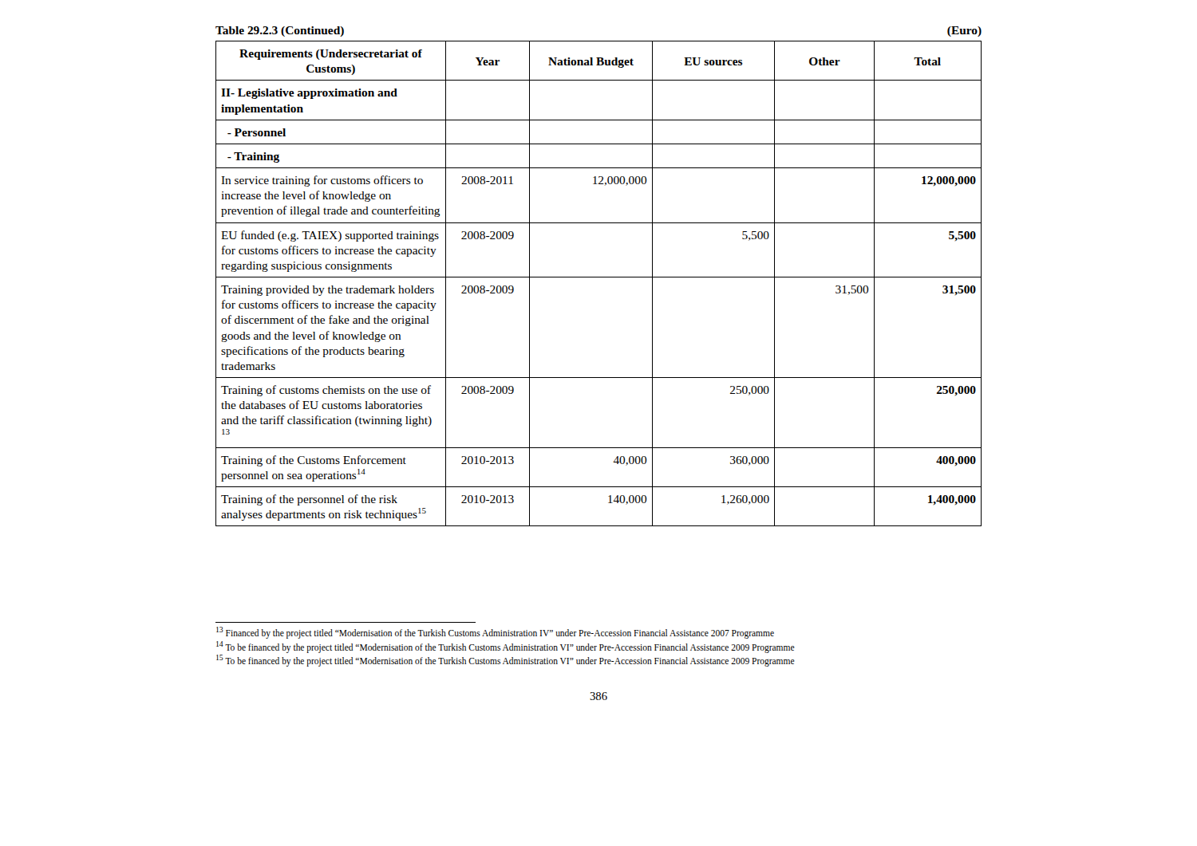Table 29.2.3 (Continued)
(Euro)
| Requirements (Undersecretariat of Customs) | Year | National Budget | EU sources | Other | Total |
| --- | --- | --- | --- | --- | --- |
| II- Legislative approximation and implementation | | | | | |
| - Personnel | | | | | |
| - Training | | | | | |
| In service training for customs officers to increase the level of knowledge on prevention of illegal trade and counterfeiting | 2008-2011 | 12,000,000 | | | 12,000,000 |
| EU funded (e.g. TAIEX) supported trainings for customs officers to increase the capacity regarding suspicious consignments | 2008-2009 | | 5,500 | | 5,500 |
| Training provided by the trademark holders for customs officers to increase the capacity of discernment of the fake and the original goods and the level of knowledge on specifications of the products bearing trademarks | 2008-2009 | | | 31,500 | 31,500 |
| Training of customs chemists on the use of the databases of EU customs laboratories and the tariff classification (twinning light) 13 | 2008-2009 | | 250,000 | | 250,000 |
| Training of the Customs Enforcement personnel on sea operations 14 | 2010-2013 | 40,000 | 360,000 | | 400,000 |
| Training of the personnel of the risk analyses departments on risk techniques 15 | 2010-2013 | 140,000 | 1,260,000 | | 1,400,000 |
13 Financed by the project titled “Modernisation of the Turkish Customs Administration IV” under Pre-Accession Financial Assistance 2007 Programme
14 To be financed by the project titled “Modernisation of the Turkish Customs Administration VI” under Pre-Accession Financial Assistance 2009 Programme
15 To be financed by the project titled “Modernisation of the Turkish Customs Administration VI” under Pre-Accession Financial Assistance 2009 Programme
386